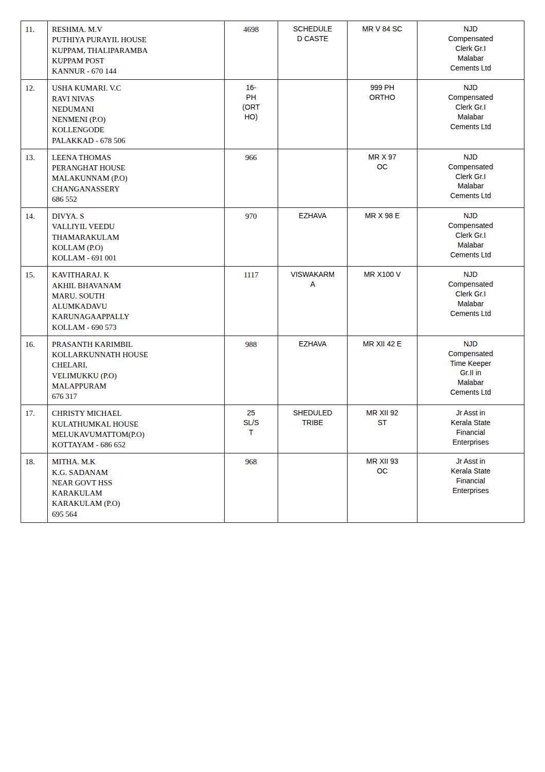| 11. | RESHMA. M.V PUTHIYA PURAYIL HOUSE KUPPAM, THALIPARAMBA KUPPAM POST KANNUR - 670 144 | 4698 | SCHEDULE D CASTE | MR V 84 SC | NJD Compensated Clerk Gr.I Malabar Cements Ltd |
| 12. | USHA KUMARI. V.C RAVI NIVAS NEDUMANI NENMENI (P.O) KOLLENGODE PALAKKAD - 678 506 | 16- PH (ORT HO) | | 999 PH ORTHO | NJD Compensated Clerk Gr.I Malabar Cements Ltd |
| 13. | LEENA THOMAS PERANGHAT HOUSE MALAKUNNAM (P.O) CHANGANASSERY 686 552 | 966 | | MR X 97 OC | NJD Compensated Clerk Gr.I Malabar Cements Ltd |
| 14. | DIVYA. S VALLIYIL VEEDU THAMARAKULAM KOLLAM (P.O) KOLLAM - 691 001 | 970 | EZHAVA | MR X 98 E | NJD Compensated Clerk Gr.I Malabar Cements Ltd |
| 15. | KAVITHARAJ. K AKHIL BHAVANAM MARU. SOUTH ALUMKADAVU KARUNAGAAPPALLY KOLLAM - 690 573 | 1117 | VISWAKARM A | MR X100 V | NJD Compensated Clerk Gr.I Malabar Cements Ltd |
| 16. | PRASANTH KARIMBIL KOLLARKUNNATH HOUSE CHELARI, VELIMUKKU (P.O) MALAPPURAM 676 317 | 988 | EZHAVA | MR XII 42 E | NJD Compensated Time Keeper Gr.II in Malabar Cements Ltd |
| 17. | CHRISTY MICHAEL KULATHUMKAL HOUSE MELUKAVUMATTOM(P.O) KOTTAYAM - 686 652 | 25 SL/S T | SHEDULED TRIBE | MR XII 92 ST | Jr Asst in Kerala State Financial Enterprises |
| 18. | MITHA. M.K K.G. SADANAM NEAR GOVT HSS KARAKULAM KARAKULAM (P.O) 695 564 | 968 | | MR XII 93 OC | Jr Asst in Kerala State Financial Enterprises |